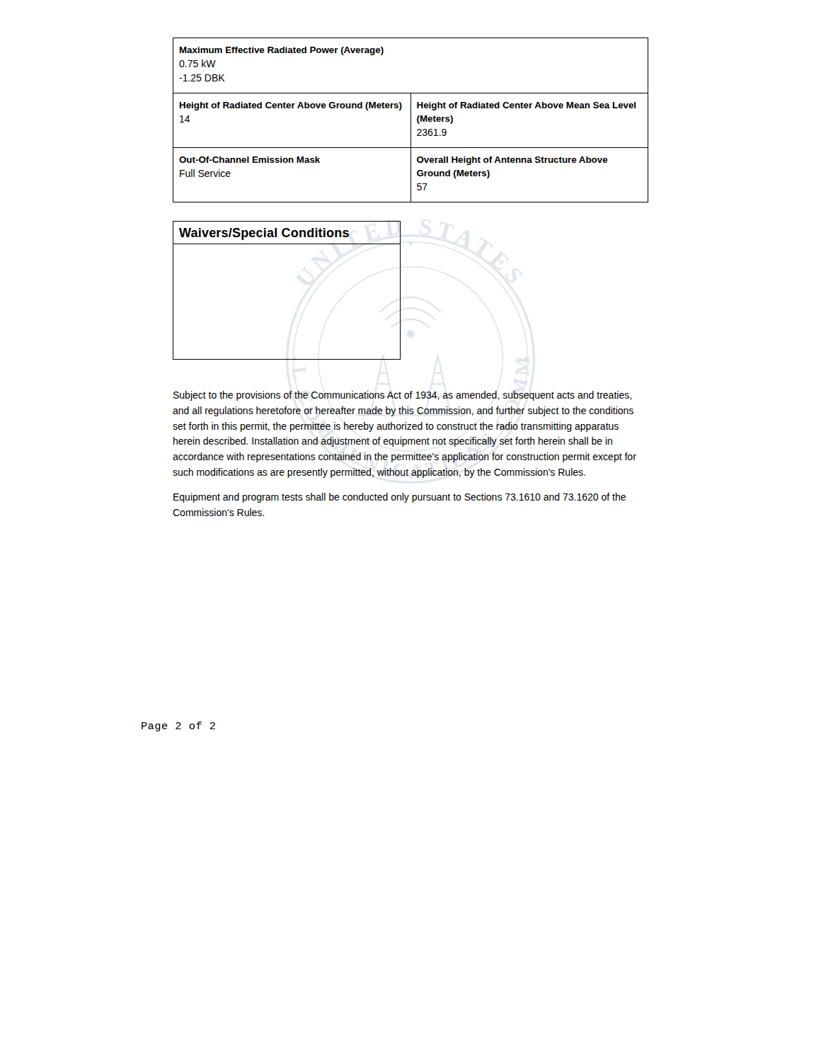UNITED STATES FEDERAL COMMUNICATIONS COMMISSION
| Maximum Effective Radiated Power (Average) 0.75 kW -1.25 DBK |
| Height of Radiated Center Above Ground (Meters) 14 | Height of Radiated Center Above Mean Sea Level (Meters) 2361.9 |
| Out-Of-Channel Emission Mask Full Service | Overall Height of Antenna Structure Above Ground (Meters) 57 |
Waivers/Special Conditions
Subject to the provisions of the Communications Act of 1934, as amended, subsequent acts and treaties, and all regulations heretofore or hereafter made by this Commission, and further subject to the conditions set forth in this permit, the permittee is hereby authorized to construct the radio transmitting apparatus herein described. Installation and adjustment of equipment not specifically set forth herein shall be in accordance with representations contained in the permittee's application for construction permit except for such modifications as are presently permitted, without application, by the Commission's Rules.
Equipment and program tests shall be conducted only pursuant to Sections 73.1610 and 73.1620 of the Commission's Rules.
Page 2 of 2